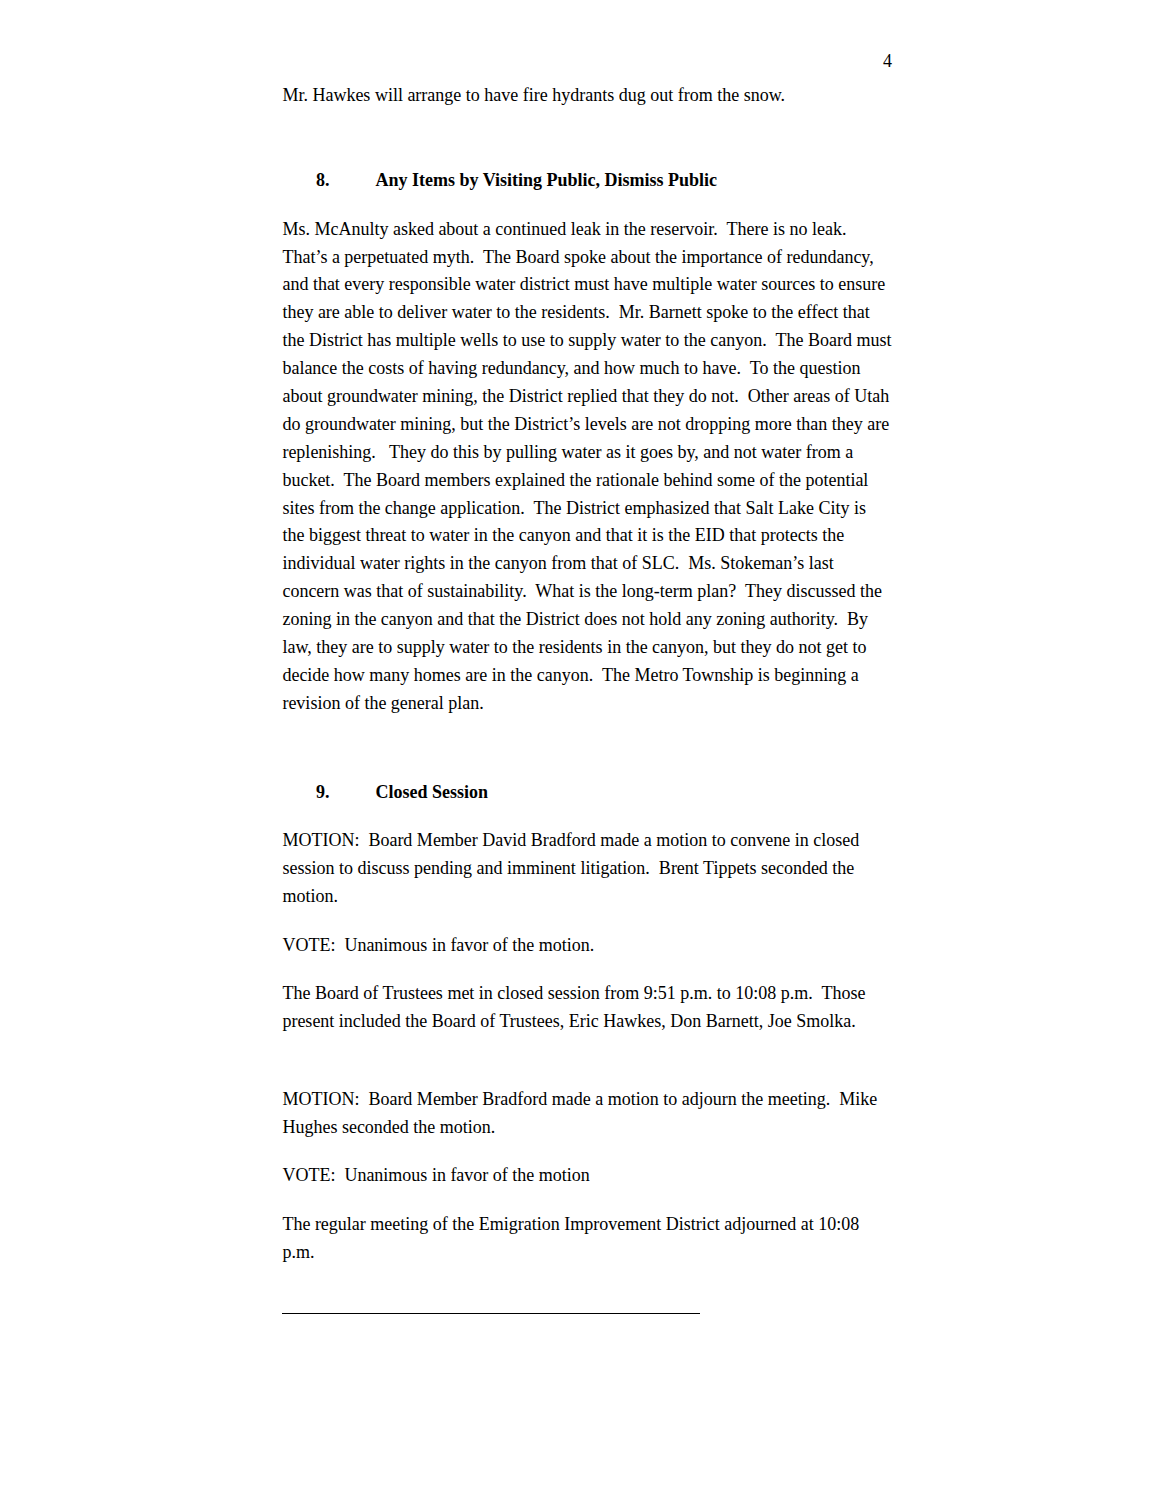4
Mr. Hawkes will arrange to have fire hydrants dug out from the snow.
8. Any Items by Visiting Public, Dismiss Public
Ms. McAnulty asked about a continued leak in the reservoir. There is no leak. That’s a perpetuated myth. The Board spoke about the importance of redundancy, and that every responsible water district must have multiple water sources to ensure they are able to deliver water to the residents. Mr. Barnett spoke to the effect that the District has multiple wells to use to supply water to the canyon. The Board must balance the costs of having redundancy, and how much to have. To the question about groundwater mining, the District replied that they do not. Other areas of Utah do groundwater mining, but the District’s levels are not dropping more than they are replenishing. They do this by pulling water as it goes by, and not water from a bucket. The Board members explained the rationale behind some of the potential sites from the change application. The District emphasized that Salt Lake City is the biggest threat to water in the canyon and that it is the EID that protects the individual water rights in the canyon from that of SLC. Ms. Stokeman’s last concern was that of sustainability. What is the long-term plan? They discussed the zoning in the canyon and that the District does not hold any zoning authority. By law, they are to supply water to the residents in the canyon, but they do not get to decide how many homes are in the canyon. The Metro Township is beginning a revision of the general plan.
9. Closed Session
MOTION: Board Member David Bradford made a motion to convene in closed session to discuss pending and imminent litigation. Brent Tippets seconded the motion.
VOTE: Unanimous in favor of the motion.
The Board of Trustees met in closed session from 9:51 p.m. to 10:08 p.m. Those present included the Board of Trustees, Eric Hawkes, Don Barnett, Joe Smolka.
MOTION: Board Member Bradford made a motion to adjourn the meeting. Mike Hughes seconded the motion.
VOTE: Unanimous in favor of the motion
The regular meeting of the Emigration Improvement District adjourned at 10:08 p.m.